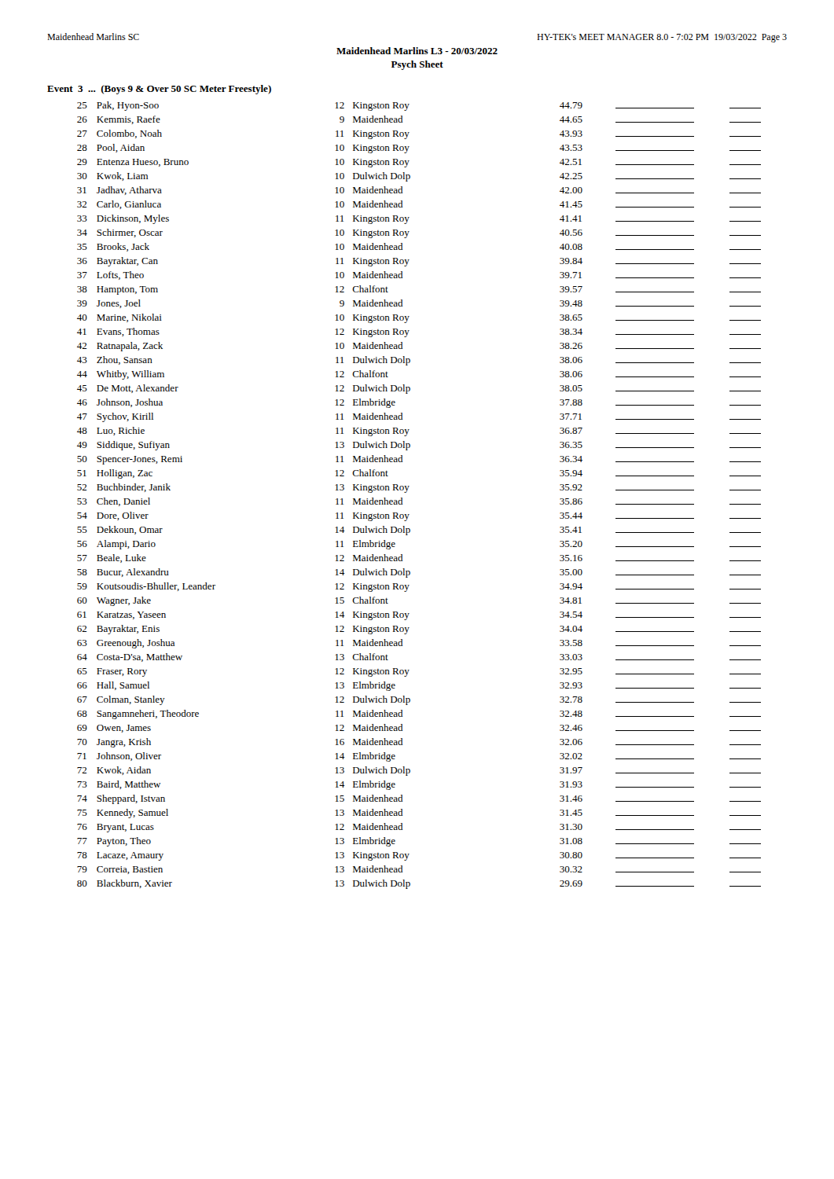Maidenhead Marlins SC
HY-TEK's MEET MANAGER 8.0 - 7:02 PM 19/03/2022 Page 3
Maidenhead Marlins L3 - 20/03/2022
Psych Sheet
Event 3 ... (Boys 9 & Over 50 SC Meter Freestyle)
| 25 | Pak, Hyon-Soo | 12 | Kingston Roy | 44.79 | | |
| 26 | Kemmis, Raefe | 9 | Maidenhead | 44.65 | | |
| 27 | Colombo, Noah | 11 | Kingston Roy | 43.93 | | |
| 28 | Pool, Aidan | 10 | Kingston Roy | 43.53 | | |
| 29 | Entenza Hueso, Bruno | 10 | Kingston Roy | 42.51 | | |
| 30 | Kwok, Liam | 10 | Dulwich Dolp | 42.25 | | |
| 31 | Jadhav, Atharva | 10 | Maidenhead | 42.00 | | |
| 32 | Carlo, Gianluca | 10 | Maidenhead | 41.45 | | |
| 33 | Dickinson, Myles | 11 | Kingston Roy | 41.41 | | |
| 34 | Schirmer, Oscar | 10 | Kingston Roy | 40.56 | | |
| 35 | Brooks, Jack | 10 | Maidenhead | 40.08 | | |
| 36 | Bayraktar, Can | 11 | Kingston Roy | 39.84 | | |
| 37 | Lofts, Theo | 10 | Maidenhead | 39.71 | | |
| 38 | Hampton, Tom | 12 | Chalfont | 39.57 | | |
| 39 | Jones, Joel | 9 | Maidenhead | 39.48 | | |
| 40 | Marine, Nikolai | 10 | Kingston Roy | 38.65 | | |
| 41 | Evans, Thomas | 12 | Kingston Roy | 38.34 | | |
| 42 | Ratnapala, Zack | 10 | Maidenhead | 38.26 | | |
| 43 | Zhou, Sansan | 11 | Dulwich Dolp | 38.06 | | |
| 44 | Whitby, William | 12 | Chalfont | 38.06 | | |
| 45 | De Mott, Alexander | 12 | Dulwich Dolp | 38.05 | | |
| 46 | Johnson, Joshua | 12 | Elmbridge | 37.88 | | |
| 47 | Sychov, Kirill | 11 | Maidenhead | 37.71 | | |
| 48 | Luo, Richie | 11 | Kingston Roy | 36.87 | | |
| 49 | Siddique, Sufiyan | 13 | Dulwich Dolp | 36.35 | | |
| 50 | Spencer-Jones, Remi | 11 | Maidenhead | 36.34 | | |
| 51 | Holligan, Zac | 12 | Chalfont | 35.94 | | |
| 52 | Buchbinder, Janik | 13 | Kingston Roy | 35.92 | | |
| 53 | Chen, Daniel | 11 | Maidenhead | 35.86 | | |
| 54 | Dore, Oliver | 11 | Kingston Roy | 35.44 | | |
| 55 | Dekkoun, Omar | 14 | Dulwich Dolp | 35.41 | | |
| 56 | Alampi, Dario | 11 | Elmbridge | 35.20 | | |
| 57 | Beale, Luke | 12 | Maidenhead | 35.16 | | |
| 58 | Bucur, Alexandru | 14 | Dulwich Dolp | 35.00 | | |
| 59 | Koutsoudis-Bhuller, Leander | 12 | Kingston Roy | 34.94 | | |
| 60 | Wagner, Jake | 15 | Chalfont | 34.81 | | |
| 61 | Karatzas, Yaseen | 14 | Kingston Roy | 34.54 | | |
| 62 | Bayraktar, Enis | 12 | Kingston Roy | 34.04 | | |
| 63 | Greenough, Joshua | 11 | Maidenhead | 33.58 | | |
| 64 | Costa-D'sa, Matthew | 13 | Chalfont | 33.03 | | |
| 65 | Fraser, Rory | 12 | Kingston Roy | 32.95 | | |
| 66 | Hall, Samuel | 13 | Elmbridge | 32.93 | | |
| 67 | Colman, Stanley | 12 | Dulwich Dolp | 32.78 | | |
| 68 | Sangamneheri, Theodore | 11 | Maidenhead | 32.48 | | |
| 69 | Owen, James | 12 | Maidenhead | 32.46 | | |
| 70 | Jangra, Krish | 16 | Maidenhead | 32.06 | | |
| 71 | Johnson, Oliver | 14 | Elmbridge | 32.02 | | |
| 72 | Kwok, Aidan | 13 | Dulwich Dolp | 31.97 | | |
| 73 | Baird, Matthew | 14 | Elmbridge | 31.93 | | |
| 74 | Sheppard, Istvan | 15 | Maidenhead | 31.46 | | |
| 75 | Kennedy, Samuel | 13 | Maidenhead | 31.45 | | |
| 76 | Bryant, Lucas | 12 | Maidenhead | 31.30 | | |
| 77 | Payton, Theo | 13 | Elmbridge | 31.08 | | |
| 78 | Lacaze, Amaury | 13 | Kingston Roy | 30.80 | | |
| 79 | Correia, Bastien | 13 | Maidenhead | 30.32 | | |
| 80 | Blackburn, Xavier | 13 | Dulwich Dolp | 29.69 | | |